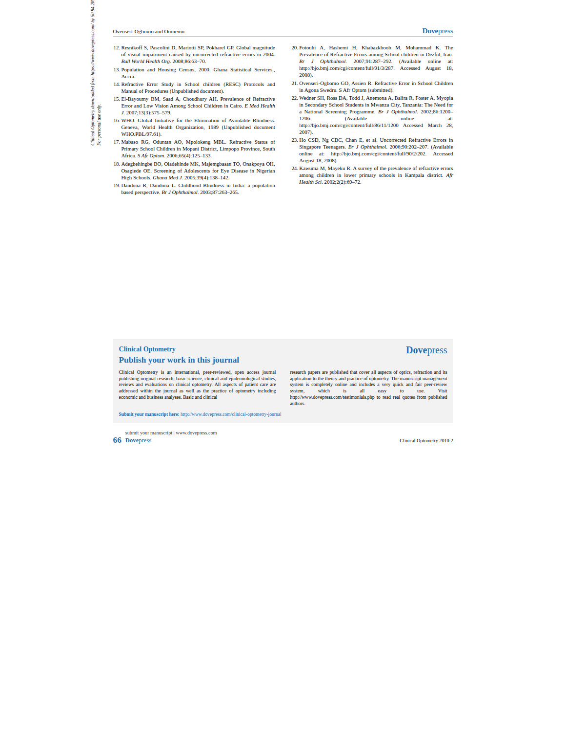Ovenseri-Ogbomo and Omuemu
Dove press
Clinical Optometry downloaded from https://www.dovepress.com/ by 50.84.209.130 on 23-Feb-2019
For personal use only.
12. Resnikoff S, Pascolini D, Mariotti SP, Pokharel GP. Global magnitude of visual impairment caused by uncorrected refractive errors in 2004. Bull World Health Org. 2008;86:63–70.
13. Population and Housing Census, 2000. Ghana Statistical Services., Accra.
14. Refractive Error Study in School children (RESC) Protocols and Manual of Procedures (Unpublished document).
15. El-Bayoumy BM, Saad A, Choudhury AH. Prevalence of Refractive Error and Low Vision Among School Children in Cairo. E Med Health J. 2007;13(3):575–579.
16. WHO. Global Initiative for the Elimination of Avoidable Blindness. Geneva, World Health Organization, 1989 (Unpublished document WHO.PBL/97.61).
17. Mabaso RG, Oduntan AO, Mpolokeng MBL. Refractive Status of Primary School Children in Mopani District, Limpopo Province, South Africa. S Afr Optom. 2006;65(4):125–133.
18. Adegbehingbe BO, Oladehinde MK, Majemgbasan TO, Onakpoya OH, Osagiede OE. Screening of Adolescents for Eye Disease in Nigerian High Schools. Ghana Med J. 2005;39(4):138–142.
19. Dandona R, Dandona L. Childhood Blindness in India: a population based perspective. Br J Ophthalmol. 2003;87:263–265.
20. Fotouhi A, Hashemi H, Khabazkhoob M, Mohammad K. The Prevalence of Refractive Errors among School children in Dezful, Iran. Br J Ophthalmol. 2007;91:287–292. (Available online at: http://bjo.bmj.com/cgi/content/full/91/3/287. Accessed August 18, 2008).
21. Ovenseri-Ogbomo GO, Assien R. Refractive Error in School Children in Agona Swedru. S Afr Optom (submitted).
22. Wedner SH, Ross DA, Todd J, Anemona A, Balira R, Foster A. Myopia in Secondary School Students in Mwanza City, Tanzania: The Need for a National Screening Programme. Br J Ophthalmol. 2002;86:1200–1206. (Available online at: http://bjo.bmj.com/cgi/content/full/86/11/1200 Accessed March 28, 2007).
23. Ho CSD, Ng CBC, Chan E, et al. Uncorrected Refractive Errors in Singapore Teenagers. Br J Ophthalmol. 2006;90:202–207. (Available online at: http://bjo.bmj.com/cgi/content/full/90/2/202. Accessed August 18, 2008).
24. Kawuma M, Mayeku R. A survey of the prevalence of refractive errors among children in lower primary schools in Kampala district. Afr Health Sci. 2002;2(2):69–72.
Dove press
Clinical Optometry
Publish your work in this journal
Clinical Optometry is an international, peer-reviewed, open access journal publishing original research, basic science, clinical and epidemiological studies, reviews and evaluations on clinical optometry. All aspects of patient care are addressed within the journal as well as the practice of optometry including economic and business analyses. Basic and clinical
research papers are published that cover all aspects of optics, refraction and its application to the theory and practice of optometry. The manuscript management system is completely online and includes a very quick and fair peer-review system, which is all easy to use. Visit http://www.dovepress.com/testimonials.php to read real quotes from published authors.
Submit your manuscript here: http://www.dovepress.com/clinical-optometry-journal
66
submit your manuscript | www.dovepress.com
Dove press
Clinical Optometry 2010:2